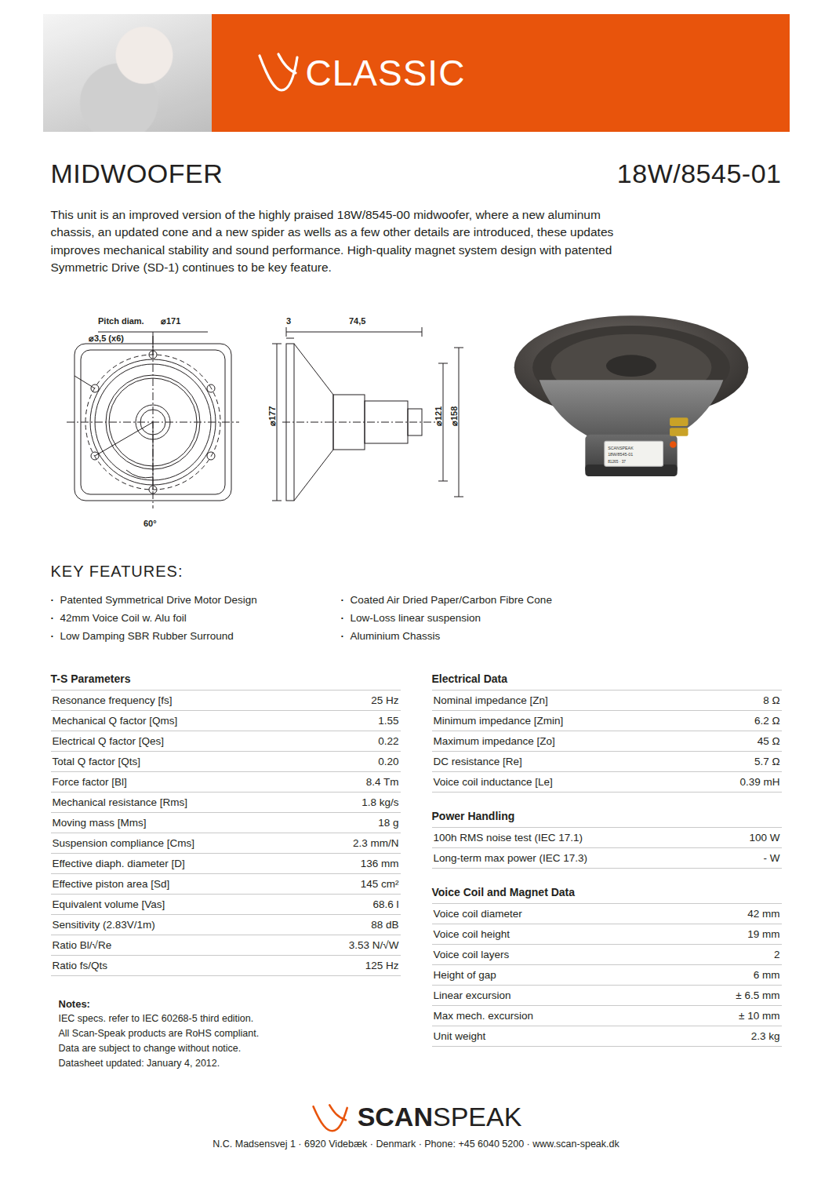CLASSIC
MIDWOOFER
18W/8545-01
This unit is an improved version of the highly praised 18W/8545-00 midwoofer, where a new aluminum chassis, an updated cone and a new spider as wells as a few other details are introduced, these updates improves mechanical stability and sound performance. High-quality magnet system design with patented Symmetric Drive (SD-1) continues to be key feature.
Pitch diam. ⌀171 ⌀3,5 (x6) 60° 74,5 3 ⌀177 ⌀121 ⌀158
SCANSPEAK 18W/8545-01 81265 · 37
KEY FEATURES:
Patented Symmetrical Drive Motor Design
42mm Voice Coil w. Alu foil
Low Damping SBR Rubber Surround
Coated Air Dried Paper/Carbon Fibre Cone
Low-Loss linear suspension
Aluminium Chassis
T-S Parameters
| Resonance frequency [fs] | 25 Hz |
| Mechanical Q factor [Qms] | 1.55 |
| Electrical Q factor [Qes] | 0.22 |
| Total Q factor [Qts] | 0.20 |
| Force factor [Bl] | 8.4 Tm |
| Mechanical resistance [Rms] | 1.8 kg/s |
| Moving mass [Mms] | 18 g |
| Suspension compliance [Cms] | 2.3 mm/N |
| Effective diaph. diameter [D] | 136 mm |
| Effective piston area [Sd] | 145 cm² |
| Equivalent volume [Vas] | 68.6 l |
| Sensitivity (2.83V/1m) | 88 dB |
| Ratio Bl/√Re | 3.53 N/√W |
| Ratio fs/Qts | 125 Hz |
Notes:
IEC specs. refer to IEC 60268-5 third edition.
All Scan-Speak products are RoHS compliant.
Data are subject to change without notice.
Datasheet updated: January 4, 2012.
Electrical Data
| Nominal impedance [Zn] | 8 Ω |
| Minimum impedance [Zmin] | 6.2 Ω |
| Maximum impedance [Zo] | 45 Ω |
| DC resistance [Re] | 5.7 Ω |
| Voice coil inductance [Le] | 0.39 mH |
Power Handling
| 100h RMS noise test (IEC 17.1) | 100 W |
| Long-term max power (IEC 17.3) | - W |
Voice Coil and Magnet Data
| Voice coil diameter | 42 mm |
| Voice coil height | 19 mm |
| Voice coil layers | 2 |
| Height of gap | 6 mm |
| Linear excursion | ± 6.5 mm |
| Max mech. excursion | ± 10 mm |
| Unit weight | 2.3 kg |
SCAN SPEAK
N.C. Madsensvej 1 · 6920 Videbæk · Denmark · Phone: +45 6040 5200 · www.scan-speak.dk